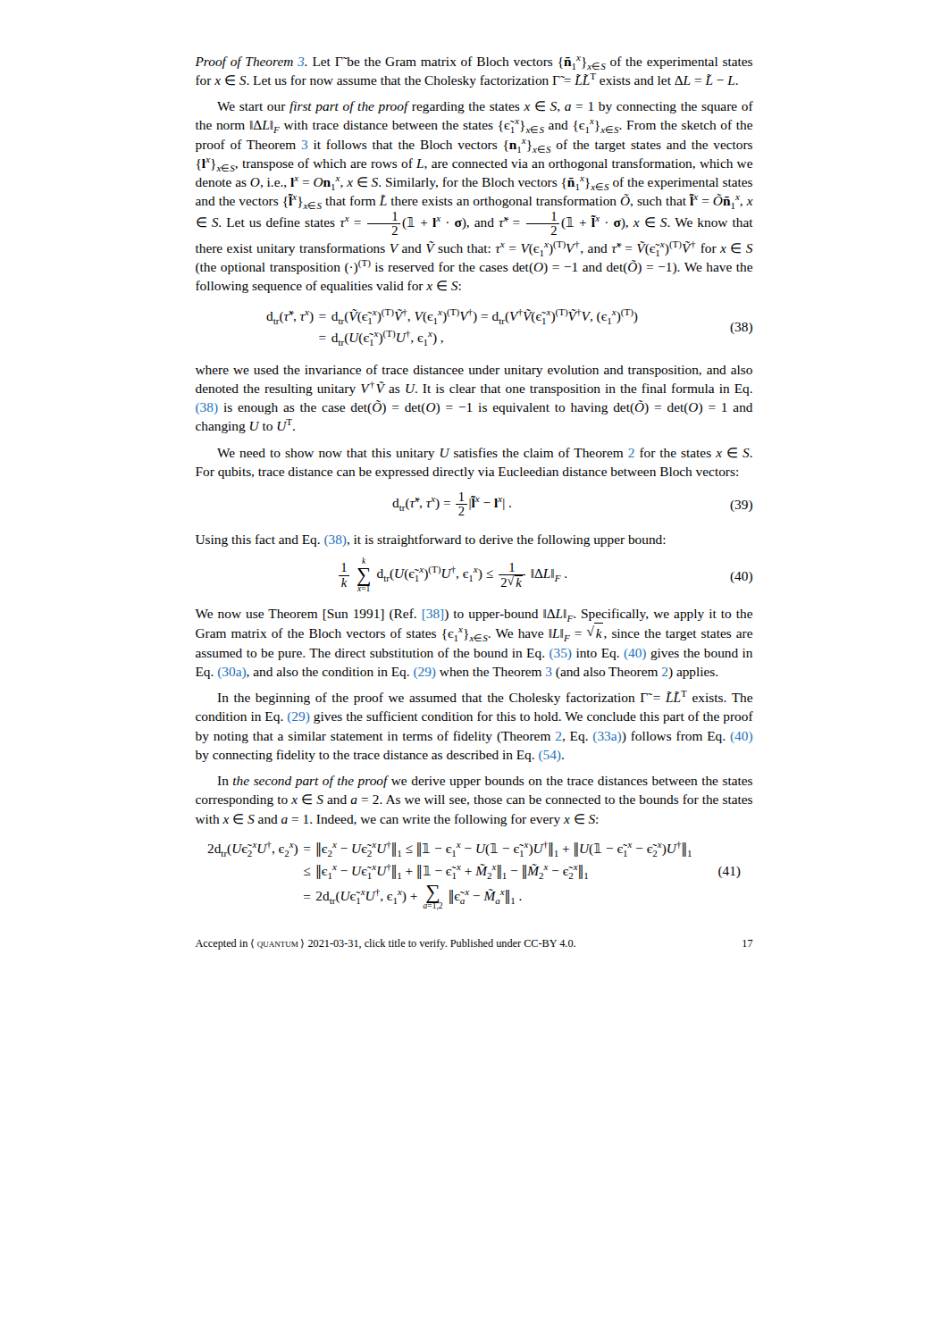Proof of Theorem 3. Let Γ̃ be the Gram matrix of Bloch vectors {ñ1x}x∈S of the experimental states for x ∈ S. Let us for now assume that the Cholesky factorization Γ̃ = L̃L̃T exists and let ΔL = L̃ − L.
We start our first part of the proof regarding the states x ∈ S, a = 1 by connecting the square of the norm ‖ΔL‖F with trace distance between the states {є̃1x}x∈S and {є1x}x∈S. From the sketch of the proof of Theorem 3 it follows that the Bloch vectors {n1x}x∈S of the target states and the vectors {lx}x∈S, transpose of which are rows of L, are connected via an orthogonal transformation, which we denote as O, i.e., lx = On1x, x ∈ S. Similarly, for the Bloch vectors {ñ1x}x∈S of the experimental states and the vectors {l̃x}x∈S that form L̃ there exists an orthogonal transformation Õ, such that l̃x = Õñ1x, x ∈ S. Let us define states τx = 12(𝟙 + lx · σ), and τ̃x = 12(𝟙 + l̃x · σ), x ∈ S. We know that there exist unitary transformations V and Ṽ such that: τx = V(є1x)(T)V†, and τ̃x = Ṽ(є̃1x)(T)Ṽ† for x ∈ S (the optional transposition (·)(T) is reserved for the cases det(O) = −1 and det(Õ) = −1). We have the following sequence of equalities valid for x ∈ S:
| d tr ( τ̃ x , τ x ) | = | d tr ( Ṽ (є̃ 1 x ) (T) Ṽ † , V (є 1 x ) (T) V † ) = d tr ( V † Ṽ (є̃ 1 x ) (T) Ṽ † V , (є 1 x ) (T) ) |
| | = | d tr ( U (є̃ 1 x ) (T) U † , є 1 x ) , |
(38)
where we used the invariance of trace distancee under unitary evolution and transposition, and also denoted the resulting unitary V†Ṽ as U. It is clear that one transposition in the final formula in Eq. (38) is enough as the case det(Õ) = det(O) = −1 is equivalent to having det(Õ) = det(O) = 1 and changing U to UT.
We need to show now that this unitary U satisfies the claim of Theorem 2 for the states x ∈ S. For qubits, trace distance can be expressed directly via Eucleedian distance between Bloch vectors:
dtr(τ̃x, τx) = 12|l̃x − lx| .
(39)
Using this fact and Eq. (38), it is straightforward to derive the following upper bound:
1 k k∑x=1 dtr(U(є̃1x)(T)U†, є1x) ≤ 12k ‖ΔL‖F .
(40)
We now use Theorem [Sun 1991] (Ref. [38]) to upper-bound ‖ΔL‖F. Specifically, we apply it to the Gram matrix of the Bloch vectors of states {є1x}x∈S. We have ‖L‖F = k, since the target states are assumed to be pure. The direct substitution of the bound in Eq. (35) into Eq. (40) gives the bound in Eq. (30a), and also the condition in Eq. (29) when the Theorem 3 (and also Theorem 2) applies.
In the beginning of the proof we assumed that the Cholesky factorization Γ̃ = L̃L̃T exists. The condition in Eq. (29) gives the sufficient condition for this to hold. We conclude this part of the proof by noting that a similar statement in terms of fidelity (Theorem 2, Eq. (33a)) follows from Eq. (40) by connecting fidelity to the trace distance as described in Eq. (54).
In the second part of the proof we derive upper bounds on the trace distances between the states corresponding to x ∈ S and a = 2. As we will see, those can be connected to the bounds for the states with x ∈ S and a = 1. Indeed, we can write the following for every x ∈ S:
| 2d tr ( U є̃ 2 x U † , є 2 x ) | = | ‖ є 2 x − U є̃ 2 x U † ‖ 1 ≤ ‖ 𝟙 − є 1 x − U (𝟙 − є̃ 1 x ) U † ‖ 1 + ‖ U (𝟙 − є̃ 1 x − є̃ 2 x ) U † ‖ 1 | |
| | ≤ | ‖ є 1 x − U є̃ 1 x U † ‖ 1 + ‖ 𝟙 − є̃ 1 x + M̃ 2 x ‖ 1 − ‖ M̃ 2 x − є̃ 2 x ‖ 1 | (41) |
| | = | 2d tr ( U є̃ 1 x U † , є 1 x ) + ∑ a =1,2 ‖ є̃ a x − M̃ a x ‖ 1 . | |
Accepted in ⟨ quantum ⟩ 2021-03-31, click title to verify. Published under CC-BY 4.0.
17